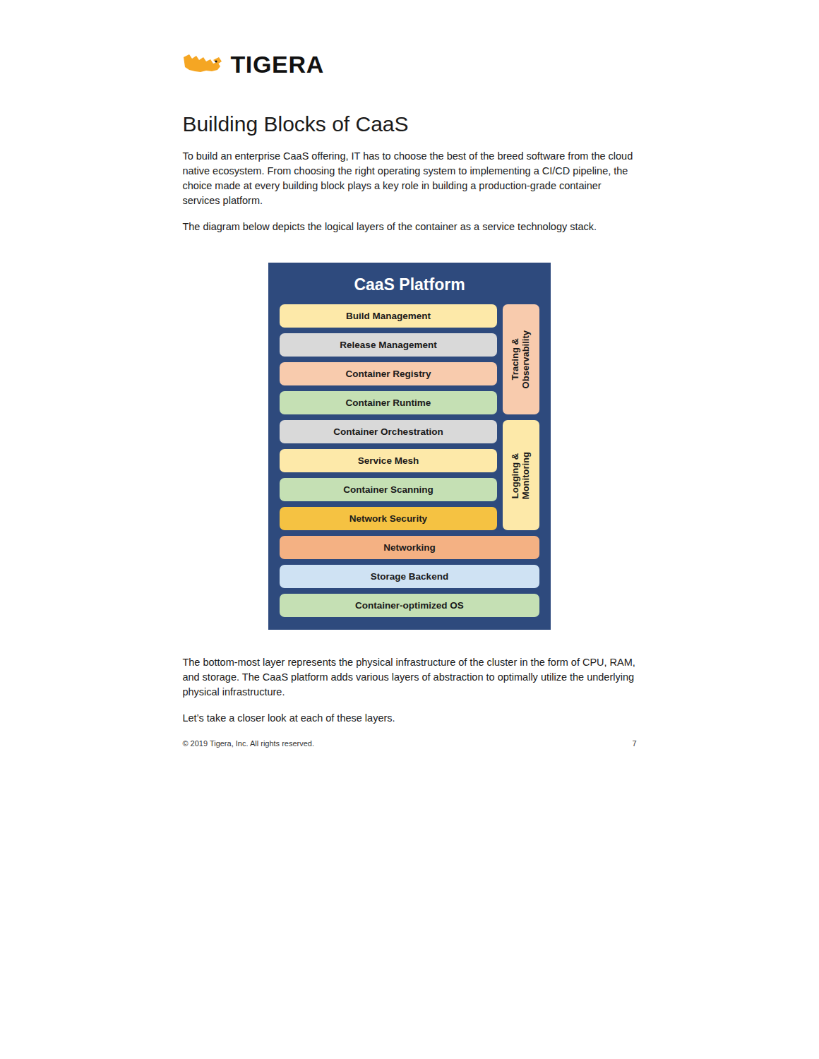TIGERA
Building Blocks of CaaS
To build an enterprise CaaS offering, IT has to choose the best of the breed software from the cloud native ecosystem. From choosing the right operating system to implementing a CI/CD pipeline, the choice made at every building block plays a key role in building a production-grade container services platform.
The diagram below depicts the logical layers of the container as a service technology stack.
CaaS Platform
Build Management
Release Management
Container Registry
Container Runtime
Container Orchestration
Service Mesh
Container Scanning
Network Security
Tracing & Observability
Logging & Monitoring
Networking
Storage Backend
Container-optimized OS
The bottom-most layer represents the physical infrastructure of the cluster in the form of CPU, RAM, and storage. The CaaS platform adds various layers of abstraction to optimally utilize the underlying physical infrastructure.
Let’s take a closer look at each of these layers.
© 2019 Tigera, Inc. All rights reserved.
7